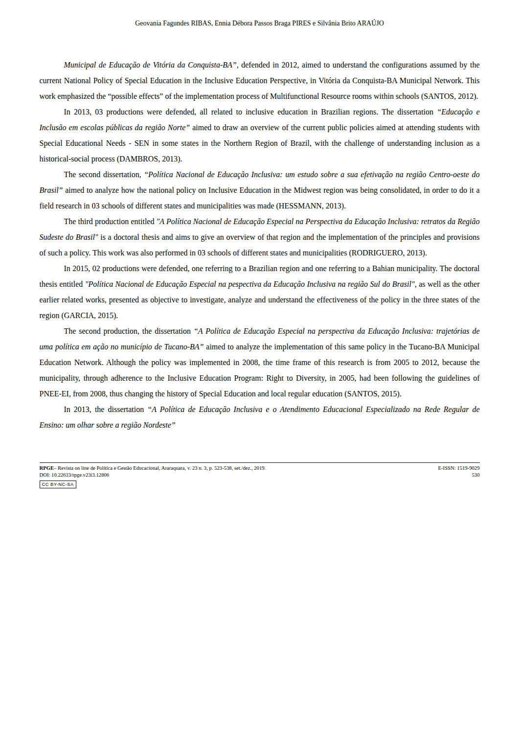Geovania Fagundes RIBAS, Ennia Débora Passos Braga PIRES e Silvânia Brito ARAÚJO
Municipal de Educação de Vitória da Conquista-BA”, defended in 2012, aimed to understand the configurations assumed by the current National Policy of Special Education in the Inclusive Education Perspective, in Vitória da Conquista-BA Municipal Network. This work emphasized the “possible effects” of the implementation process of Multifunctional Resource rooms within schools (SANTOS, 2012).
In 2013, 03 productions were defended, all related to inclusive education in Brazilian regions. The dissertation “Educação e Inclusão em escolas públicas da região Norte” aimed to draw an overview of the current public policies aimed at attending students with Special Educational Needs - SEN in some states in the Northern Region of Brazil, with the challenge of understanding inclusion as a historical-social process (DAMBROS, 2013).
The second dissertation, “Política Nacional de Educação Inclusiva: um estudo sobre a sua efetivação na região Centro-oeste do Brasil” aimed to analyze how the national policy on Inclusive Education in the Midwest region was being consolidated, in order to do it a field research in 03 schools of different states and municipalities was made (HESSMANN, 2013).
The third production entitled "A Política Nacional de Educação Especial na Perspectiva da Educação Inclusiva: retratos da Região Sudeste do Brasil" is a doctoral thesis and aims to give an overview of that region and the implementation of the principles and provisions of such a policy. This work was also performed in 03 schools of different states and municipalities (RODRIGUERO, 2013).
In 2015, 02 productions were defended, one referring to a Brazilian region and one referring to a Bahian municipality. The doctoral thesis entitled "Política Nacional de Educação Especial na pespectiva da Educação Inclusiva na região Sul do Brasil", as well as the other earlier related works, presented as objective to investigate, analyze and understand the effectiveness of the policy in the three states of the region (GARCIA, 2015).
The second production, the dissertation “A Política de Educação Especial na perspectiva da Educação Inclusiva: trajetórias de uma política em ação no município de Tucano-BA” aimed to analyze the implementation of this same policy in the Tucano-BA Municipal Education Network. Although the policy was implemented in 2008, the time frame of this research is from 2005 to 2012, because the municipality, through adherence to the Inclusive Education Program: Right to Diversity, in 2005, had been following the guidelines of PNEE-EI, from 2008, thus changing the history of Special Education and local regular education (SANTOS, 2015).
In 2013, the dissertation “A Política de Educação Inclusiva e o Atendimento Educacional Especializado na Rede Regular de Ensino: um olhar sobre a região Nordeste”
RPGE– Revista on line de Política e Gestão Educacional, Araraquara, v. 23 n. 3, p. 523-538, set./dez., 2019.
DOI: 10.22633/rpge.v23i3.12806
CC BY-NC-SA
E-ISSN: 1519-9029
530